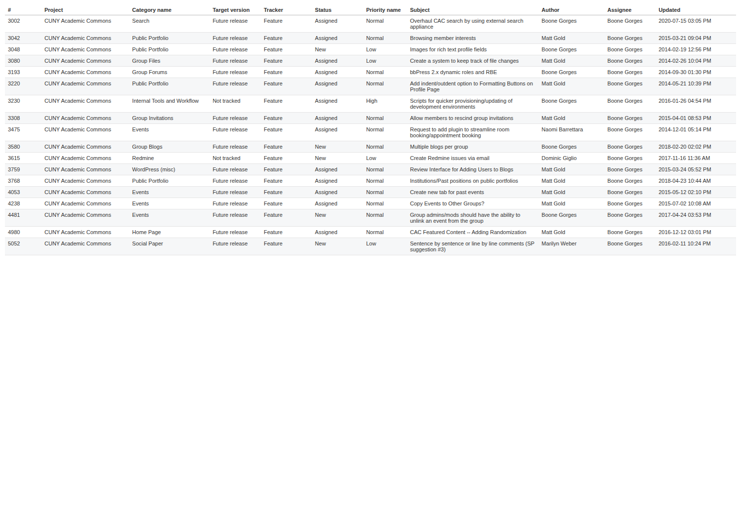| # | Project | Category name | Target version | Tracker | Status | Priority name | Subject | Author | Assignee | Updated |
| --- | --- | --- | --- | --- | --- | --- | --- | --- | --- | --- |
| 3002 | CUNY Academic Commons | Search | Future release | Feature | Assigned | Normal | Overhaul CAC search by using external search appliance | Boone Gorges | Boone Gorges | 2020-07-15 03:05 PM |
| 3042 | CUNY Academic Commons | Public Portfolio | Future release | Feature | Assigned | Normal | Browsing member interests | Matt Gold | Boone Gorges | 2015-03-21 09:04 PM |
| 3048 | CUNY Academic Commons | Public Portfolio | Future release | Feature | New | Low | Images for rich text profile fields | Boone Gorges | Boone Gorges | 2014-02-19 12:56 PM |
| 3080 | CUNY Academic Commons | Group Files | Future release | Feature | Assigned | Low | Create a system to keep track of file changes | Matt Gold | Boone Gorges | 2014-02-26 10:04 PM |
| 3193 | CUNY Academic Commons | Group Forums | Future release | Feature | Assigned | Normal | bbPress 2.x dynamic roles and RBE | Boone Gorges | Boone Gorges | 2014-09-30 01:30 PM |
| 3220 | CUNY Academic Commons | Public Portfolio | Future release | Feature | Assigned | Normal | Add indent/outdent option to Formatting Buttons on Profile Page | Matt Gold | Boone Gorges | 2014-05-21 10:39 PM |
| 3230 | CUNY Academic Commons | Internal Tools and Workflow | Not tracked | Feature | Assigned | High | Scripts for quicker provisioning/updating of development environments | Boone Gorges | Boone Gorges | 2016-01-26 04:54 PM |
| 3308 | CUNY Academic Commons | Group Invitations | Future release | Feature | Assigned | Normal | Allow members to rescind group invitations | Matt Gold | Boone Gorges | 2015-04-01 08:53 PM |
| 3475 | CUNY Academic Commons | Events | Future release | Feature | Assigned | Normal | Request to add plugin to streamline room booking/appointment booking | Naomi Barrettara | Boone Gorges | 2014-12-01 05:14 PM |
| 3580 | CUNY Academic Commons | Group Blogs | Future release | Feature | New | Normal | Multiple blogs per group | Boone Gorges | Boone Gorges | 2018-02-20 02:02 PM |
| 3615 | CUNY Academic Commons | Redmine | Not tracked | Feature | New | Low | Create Redmine issues via email | Dominic Giglio | Boone Gorges | 2017-11-16 11:36 AM |
| 3759 | CUNY Academic Commons | WordPress (misc) | Future release | Feature | Assigned | Normal | Review Interface for Adding Users to Blogs | Matt Gold | Boone Gorges | 2015-03-24 05:52 PM |
| 3768 | CUNY Academic Commons | Public Portfolio | Future release | Feature | Assigned | Normal | Institutions/Past positions on public portfolios | Matt Gold | Boone Gorges | 2018-04-23 10:44 AM |
| 4053 | CUNY Academic Commons | Events | Future release | Feature | Assigned | Normal | Create new tab for past events | Matt Gold | Boone Gorges | 2015-05-12 02:10 PM |
| 4238 | CUNY Academic Commons | Events | Future release | Feature | Assigned | Normal | Copy Events to Other Groups? | Matt Gold | Boone Gorges | 2015-07-02 10:08 AM |
| 4481 | CUNY Academic Commons | Events | Future release | Feature | New | Normal | Group admins/mods should have the ability to unlink an event from the group | Boone Gorges | Boone Gorges | 2017-04-24 03:53 PM |
| 4980 | CUNY Academic Commons | Home Page | Future release | Feature | Assigned | Normal | CAC Featured Content -- Adding Randomization | Matt Gold | Boone Gorges | 2016-12-12 03:01 PM |
| 5052 | CUNY Academic Commons | Social Paper | Future release | Feature | New | Low | Sentence by sentence or line by line comments (SP suggestion #3) | Marilyn Weber | Boone Gorges | 2016-02-11 10:24 PM |